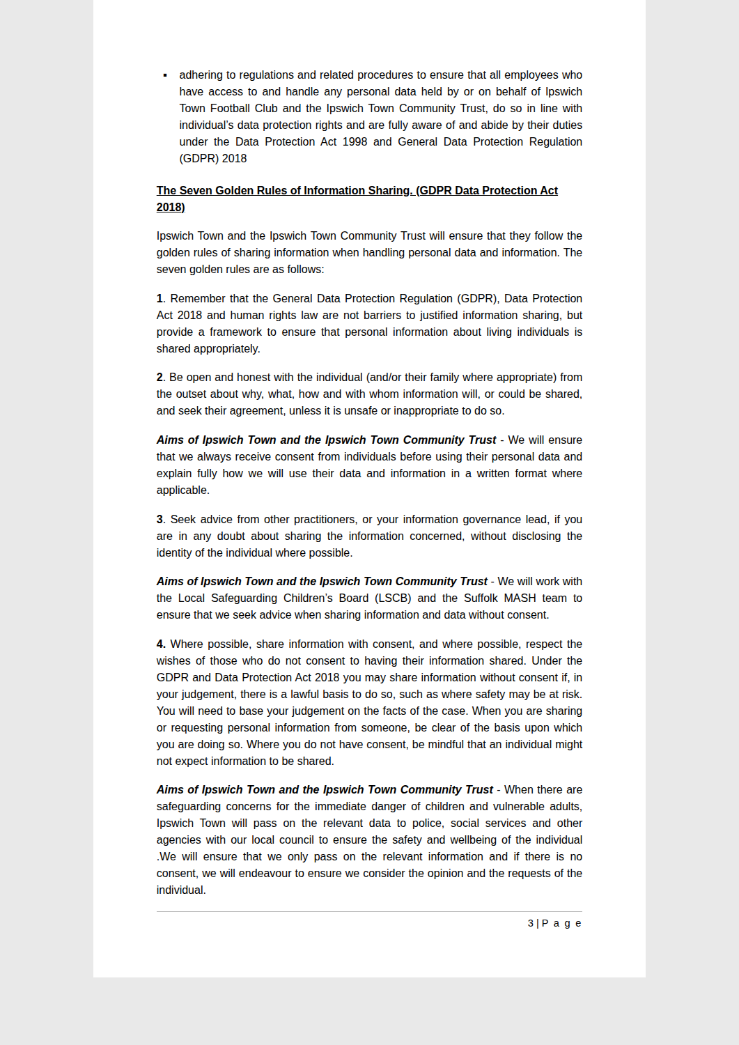adhering to regulations and related procedures to ensure that all employees who have access to and handle any personal data held by or on behalf of Ipswich Town Football Club and the Ipswich Town Community Trust, do so in line with individual’s data protection rights and are fully aware of and abide by their duties under the Data Protection Act 1998 and General Data Protection Regulation (GDPR) 2018
The Seven Golden Rules of Information Sharing. (GDPR Data Protection Act 2018)
Ipswich Town and the Ipswich Town Community Trust will ensure that they follow the golden rules of sharing information when handling personal data and information. The seven golden rules are as follows:
1. Remember that the General Data Protection Regulation (GDPR), Data Protection Act 2018 and human rights law are not barriers to justified information sharing, but provide a framework to ensure that personal information about living individuals is shared appropriately.
2. Be open and honest with the individual (and/or their family where appropriate) from the outset about why, what, how and with whom information will, or could be shared, and seek their agreement, unless it is unsafe or inappropriate to do so.
Aims of Ipswich Town and the Ipswich Town Community Trust - We will ensure that we always receive consent from individuals before using their personal data and explain fully how we will use their data and information in a written format where applicable.
3. Seek advice from other practitioners, or your information governance lead, if you are in any doubt about sharing the information concerned, without disclosing the identity of the individual where possible.
Aims of Ipswich Town and the Ipswich Town Community Trust - We will work with the Local Safeguarding Children’s Board (LSCB) and the Suffolk MASH team to ensure that we seek advice when sharing information and data without consent.
4. Where possible, share information with consent, and where possible, respect the wishes of those who do not consent to having their information shared. Under the GDPR and Data Protection Act 2018 you may share information without consent if, in your judgement, there is a lawful basis to do so, such as where safety may be at risk. You will need to base your judgement on the facts of the case. When you are sharing or requesting personal information from someone, be clear of the basis upon which you are doing so. Where you do not have consent, be mindful that an individual might not expect information to be shared.
Aims of Ipswich Town and the Ipswich Town Community Trust - When there are safeguarding concerns for the immediate danger of children and vulnerable adults, Ipswich Town will pass on the relevant data to police, social services and other agencies with our local council to ensure the safety and wellbeing of the individual .We will ensure that we only pass on the relevant information and if there is no consent, we will endeavour to ensure we consider the opinion and the requests of the individual.
3 | P a g e